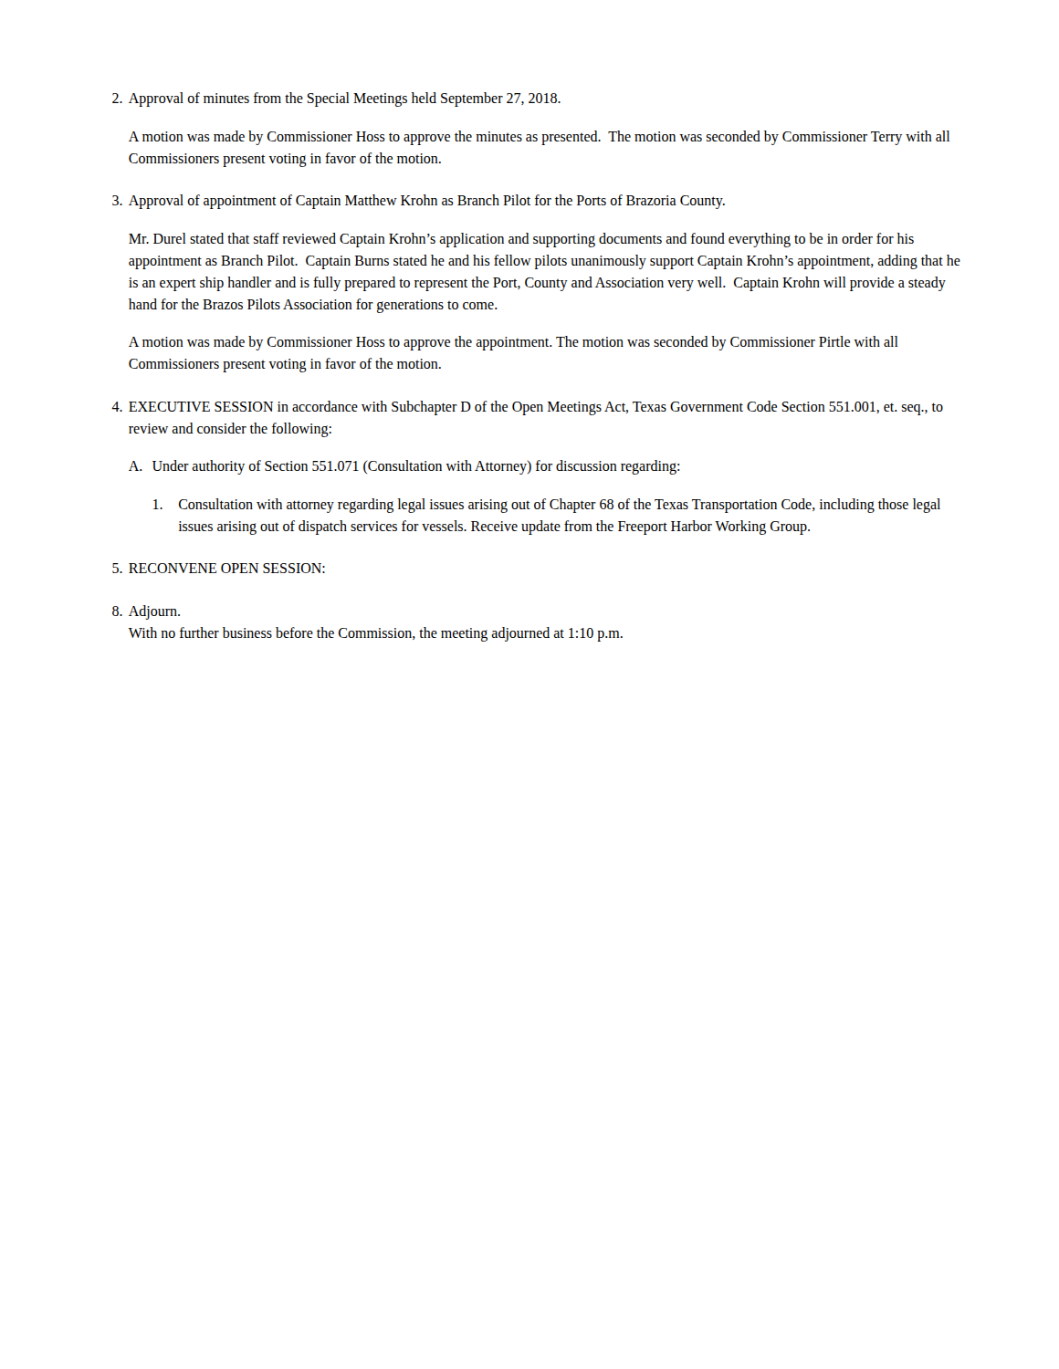2.
Approval of minutes from the Special Meetings held September 27, 2018.
A motion was made by Commissioner Hoss to approve the minutes as presented. The motion was seconded by Commissioner Terry with all Commissioners present voting in favor of the motion.
3.
Approval of appointment of Captain Matthew Krohn as Branch Pilot for the Ports of Brazoria County.
Mr. Durel stated that staff reviewed Captain Krohn’s application and supporting documents and found everything to be in order for his appointment as Branch Pilot. Captain Burns stated he and his fellow pilots unanimously support Captain Krohn’s appointment, adding that he is an expert ship handler and is fully prepared to represent the Port, County and Association very well. Captain Krohn will provide a steady hand for the Brazos Pilots Association for generations to come.
A motion was made by Commissioner Hoss to approve the appointment. The motion was seconded by Commissioner Pirtle with all Commissioners present voting in favor of the motion.
4.
EXECUTIVE SESSION in accordance with Subchapter D of the Open Meetings Act, Texas Government Code Section 551.001, et. seq., to review and consider the following:
A.
Under authority of Section 551.071 (Consultation with Attorney) for discussion regarding:
1.
Consultation with attorney regarding legal issues arising out of Chapter 68 of the Texas Transportation Code, including those legal issues arising out of dispatch services for vessels. Receive update from the Freeport Harbor Working Group.
5.
RECONVENE OPEN SESSION:
8.
Adjourn.
With no further business before the Commission, the meeting adjourned at 1:10 p.m.